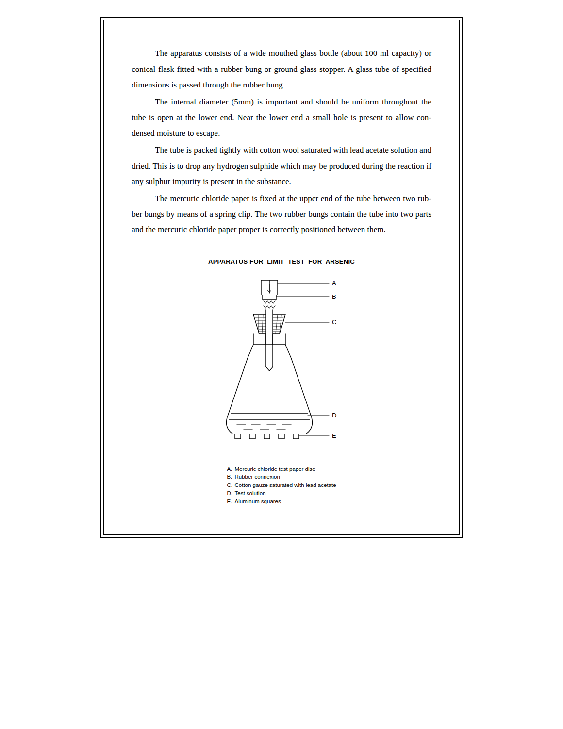The apparatus consists of a wide mouthed glass bottle (about 100 ml capacity) or conical flask fitted with a rubber bung or ground glass stopper. A glass tube of specified dimensions is passed through the rubber bung.
The internal diameter (5mm) is important and should be uniform throughout the tube is open at the lower end. Near the lower end a small hole is present to allow condensed moisture to escape.
The tube is packed tightly with cotton wool saturated with lead acetate solution and dried. This is to drop any hydrogen sulphide which may be produced during the reaction if any sulphur impurity is present in the substance.
The mercuric chloride paper is fixed at the upper end of the tube between two rubber bungs by means of a spring clip. The two rubber bungs contain the tube into two parts and the mercuric chloride paper proper is correctly positioned between them.
APPARATUS FOR LIMIT TEST FOR ARSENIC
A B C D E
A. Mercuric chloride test paper disc
B. Rubber connexion
C. Cotton gauze saturated with lead acetate
D. Test solution
E. Aluminum squares